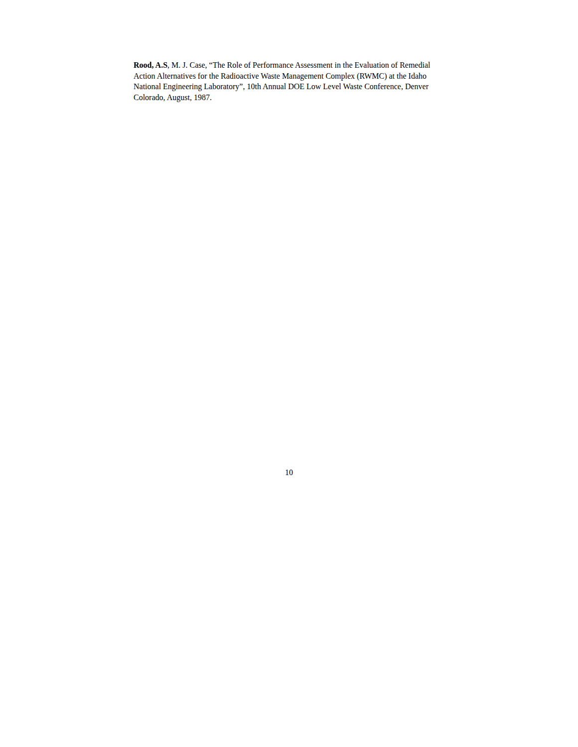Rood, A.S, M. J. Case, “The Role of Performance Assessment in the Evaluation of Remedial Action Alternatives for the Radioactive Waste Management Complex (RWMC) at the Idaho National Engineering Laboratory”, 10th Annual DOE Low Level Waste Conference, Denver Colorado, August, 1987.
10